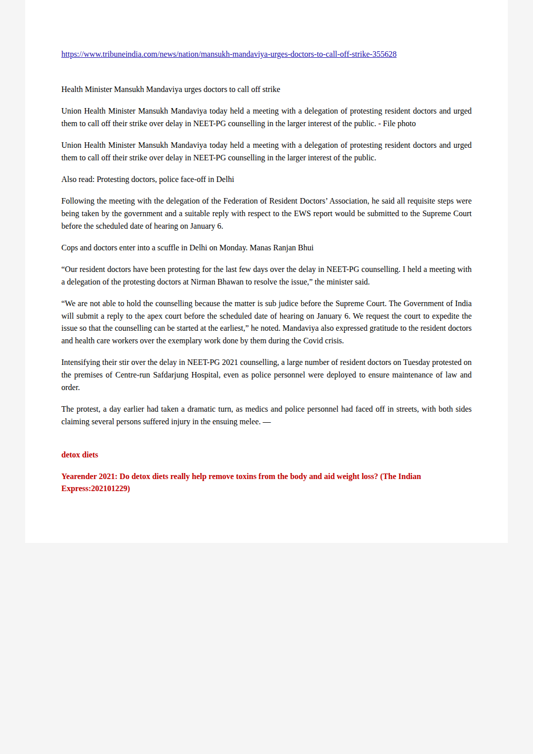https://www.tribuneindia.com/news/nation/mansukh-mandaviya-urges-doctors-to-call-off-strike-355628
Health Minister Mansukh Mandaviya urges doctors to call off strike
Union Health Minister Mansukh Mandaviya today held a meeting with a delegation of protesting resident doctors and urged them to call off their strike over delay in NEET-PG counselling in the larger interest of the public. - File photo
Union Health Minister Mansukh Mandaviya today held a meeting with a delegation of protesting resident doctors and urged them to call off their strike over delay in NEET-PG counselling in the larger interest of the public.
Also read: Protesting doctors, police face-off in Delhi
Following the meeting with the delegation of the Federation of Resident Doctors’ Association, he said all requisite steps were being taken by the government and a suitable reply with respect to the EWS report would be submitted to the Supreme Court before the scheduled date of hearing on January 6.
Cops and doctors enter into a scuffle in Delhi on Monday. Manas Ranjan Bhui
“Our resident doctors have been protesting for the last few days over the delay in NEET-PG counselling. I held a meeting with a delegation of the protesting doctors at Nirman Bhawan to resolve the issue,” the minister said.
“We are not able to hold the counselling because the matter is sub judice before the Supreme Court. The Government of India will submit a reply to the apex court before the scheduled date of hearing on January 6. We request the court to expedite the issue so that the counselling can be started at the earliest,” he noted. Mandaviya also expressed gratitude to the resident doctors and health care workers over the exemplary work done by them during the Covid crisis.
Intensifying their stir over the delay in NEET-PG 2021 counselling, a large number of resident doctors on Tuesday protested on the premises of Centre-run Safdarjung Hospital, even as police personnel were deployed to ensure maintenance of law and order.
The protest, a day earlier had taken a dramatic turn, as medics and police personnel had faced off in streets, with both sides claiming several persons suffered injury in the ensuing melee. —
detox diets
Yearender 2021: Do detox diets really help remove toxins from the body and aid weight loss? (The Indian Express:202101229)